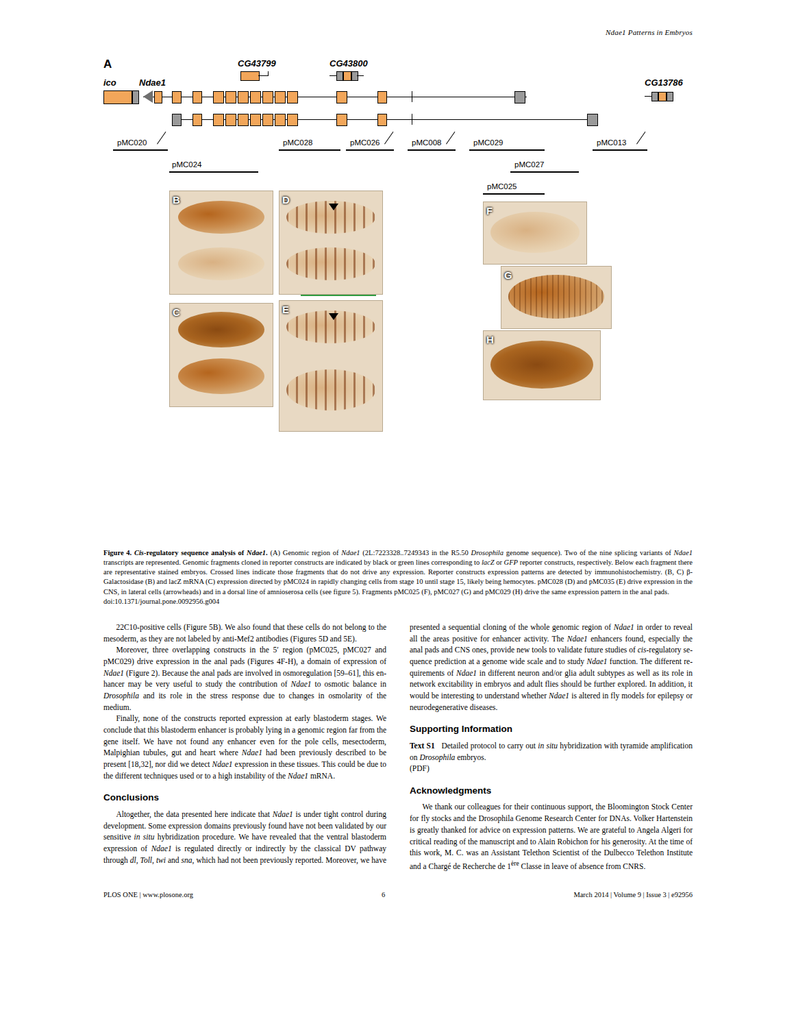Ndae1 Patterns in Embryos
A
ico
Ndae1
CG43799
CG43800
CG13786
pMC020
pMC024
pMC028
pMC026
pMC008
pMC029
pMC027
pMC025
pMC013
pMC035
B
C
D
E
F
G
H
Figure 4. Cis-regulatory sequence analysis of Ndae1. (A) Genomic region of Ndae1 (2L:7223328..7249343 in the R5.50 Drosophila genome sequence). Two of the nine splicing variants of Ndae1 transcripts are represented. Genomic fragments cloned in reporter constructs are indicated by black or green lines corresponding to lacZ or GFP reporter constructs, respectively. Below each fragment there are representative stained embryos. Crossed lines indicate those fragments that do not drive any expression. Reporter constructs expression patterns are detected by immunohistochemistry. (B, C) β-Galactosidase (B) and lacZ mRNA (C) expression directed by pMC024 in rapidly changing cells from stage 10 until stage 15, likely being hemocytes. pMC028 (D) and pMC035 (E) drive expression in the CNS, in lateral cells (arrowheads) and in a dorsal line of amnioserosa cells (see figure 5). Fragments pMC025 (F), pMC027 (G) and pMC029 (H) drive the same expression pattern in the anal pads.
doi:10.1371/journal.pone.0092956.g004
22C10-positive cells (Figure 5B). We also found that these cells do not belong to the mesoderm, as they are not labeled by anti-Mef2 antibodies (Figures 5D and 5E).
Moreover, three overlapping constructs in the 5′ region (pMC025, pMC027 and pMC029) drive expression in the anal pads (Figures 4F-H), a domain of expression of Ndae1 (Figure 2). Because the anal pads are involved in osmoregulation [59–61], this enhancer may be very useful to study the contribution of Ndae1 to osmotic balance in Drosophila and its role in the stress response due to changes in osmolarity of the medium.
Finally, none of the constructs reported expression at early blastoderm stages. We conclude that this blastoderm enhancer is probably lying in a genomic region far from the gene itself. We have not found any enhancer even for the pole cells, mesectoderm, Malpighian tubules, gut and heart where Ndae1 had been previously described to be present [18,32], nor did we detect Ndae1 expression in these tissues. This could be due to the different techniques used or to a high instability of the Ndae1 mRNA.
Conclusions
Altogether, the data presented here indicate that Ndae1 is under tight control during development. Some expression domains previously found have not been validated by our sensitive in situ hybridization procedure. We have revealed that the ventral blastoderm expression of Ndae1 is regulated directly or indirectly by the classical DV pathway through dl, Toll, twi and sna, which had not been previously reported. Moreover, we have presented a sequential cloning of the whole genomic region of Ndae1 in order to reveal all the areas positive for enhancer activity. The Ndae1 enhancers found, especially the anal pads and CNS ones, provide new tools to validate future studies of cis-regulatory sequence prediction at a genome wide scale and to study Ndae1 function. The different requirements of Ndae1 in different neuron and/or glia adult subtypes as well as its role in network excitability in embryos and adult flies should be further explored. In addition, it would be interesting to understand whether Ndae1 is altered in fly models for epilepsy or neurodegenerative diseases.
Supporting Information
Text S1 Detailed protocol to carry out in situ hybridization with tyramide amplification on Drosophila embryos.
(PDF)
Acknowledgments
We thank our colleagues for their continuous support, the Bloomington Stock Center for fly stocks and the Drosophila Genome Research Center for DNAs. Volker Hartenstein is greatly thanked for advice on expression patterns. We are grateful to Angela Algeri for critical reading of the manuscript and to Alain Robichon for his generosity. At the time of this work, M. C. was an Assistant Telethon Scientist of the Dulbecco Telethon Institute and a Chargé de Recherche de 1ère Classe in leave of absence from CNRS.
PLOS ONE | www.plosone.org
6
March 2014 | Volume 9 | Issue 3 | e92956